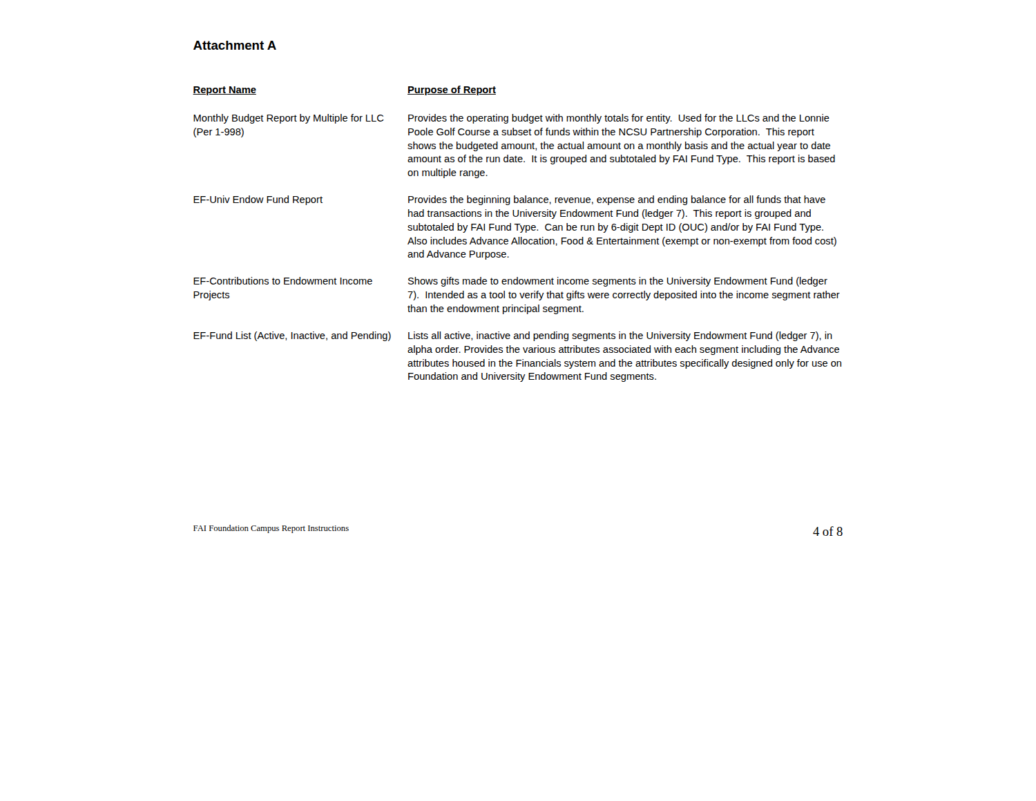Attachment A
| Report Name | Purpose of Report |
| --- | --- |
| Monthly Budget Report by Multiple for LLC (Per 1-998) | Provides the operating budget with monthly totals for entity. Used for the LLCs and the Lonnie Poole Golf Course a subset of funds within the NCSU Partnership Corporation. This report shows the budgeted amount, the actual amount on a monthly basis and the actual year to date amount as of the run date. It is grouped and subtotaled by FAI Fund Type. This report is based on multiple range. |
| EF-Univ Endow Fund Report | Provides the beginning balance, revenue, expense and ending balance for all funds that have had transactions in the University Endowment Fund (ledger 7). This report is grouped and subtotaled by FAI Fund Type. Can be run by 6-digit Dept ID (OUC) and/or by FAI Fund Type. Also includes Advance Allocation, Food & Entertainment (exempt or non-exempt from food cost) and Advance Purpose. |
| EF-Contributions to Endowment Income Projects | Shows gifts made to endowment income segments in the University Endowment Fund (ledger 7). Intended as a tool to verify that gifts were correctly deposited into the income segment rather than the endowment principal segment. |
| EF-Fund List (Active, Inactive, and Pending) | Lists all active, inactive and pending segments in the University Endowment Fund (ledger 7), in alpha order. Provides the various attributes associated with each segment including the Advance attributes housed in the Financials system and the attributes specifically designed only for use on Foundation and University Endowment Fund segments. |
FAI Foundation Campus Report Instructions
4 of 8